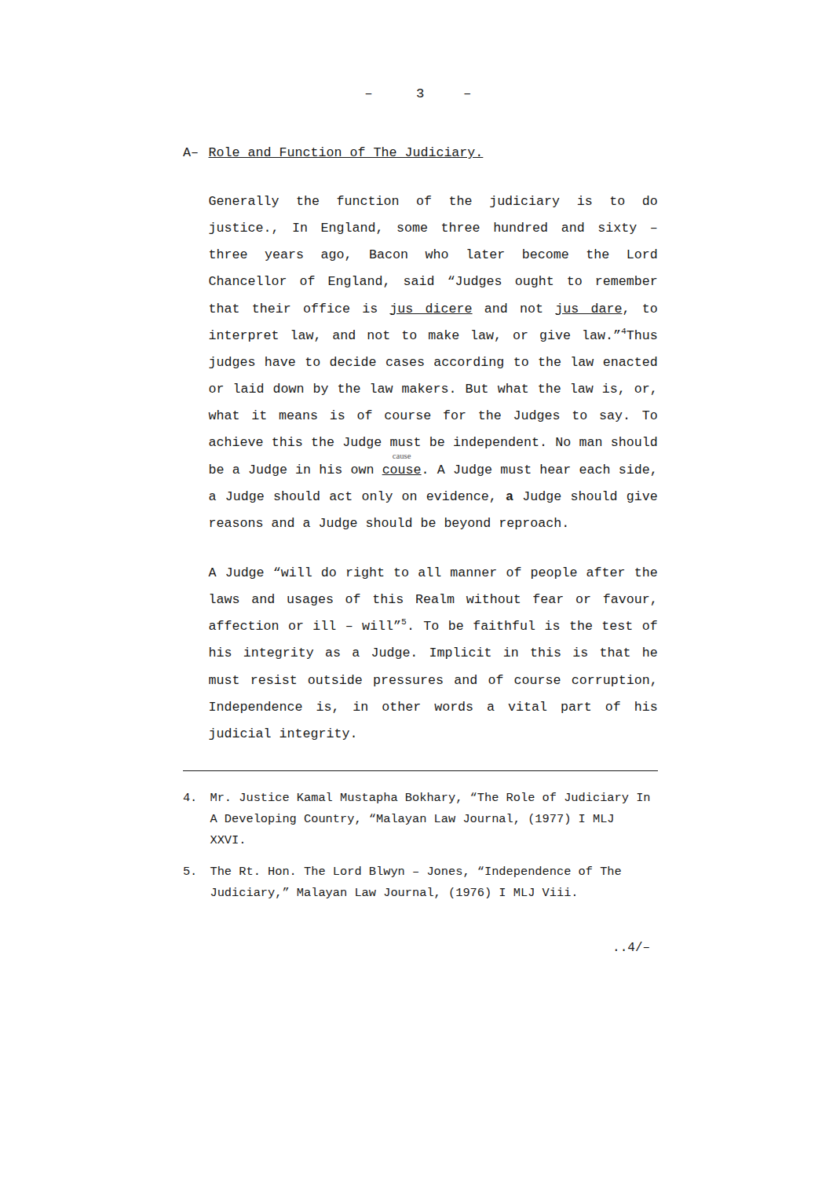– 3 –
A–Role and Function of The Judiciary.
Generally the function of the judiciary is to do justice., In England, some three hundred and sixty – three years ago, Bacon who later become the Lord Chancellor of England, said “Judges ought to remember that their office is jus dicere and not jus dare, to interpret law, and not to make law, or give law.”4Thus judges have to decide cases according to the law enacted or laid down by the law makers. But what the law is, or, what it means is of course for the Judges to say. To achieve this the Judge must be independent. No man should be a Judge in his own cause couse. A Judge must hear each side, a Judge should act only on evidence, a Judge should give reasons and a Judge should be beyond reproach.
A Judge “will do right to all manner of people after the laws and usages of this Realm without fear or favour, affection or ill – will”5. To be faithful is the test of his integrity as a Judge. Implicit in this is that he must resist outside pressures and of course corruption, Independence is, in other words a vital part of his judicial integrity.
4. Mr. Justice Kamal Mustapha Bokhary, “The Role of Judiciary In A Developing Country, “Malayan Law Journal, (1977) I MLJ XXVI.
5. The Rt. Hon. The Lord Blwyn – Jones, “Independence of The Judiciary,” Malayan Law Journal, (1976) I MLJ Viii.
..4/–